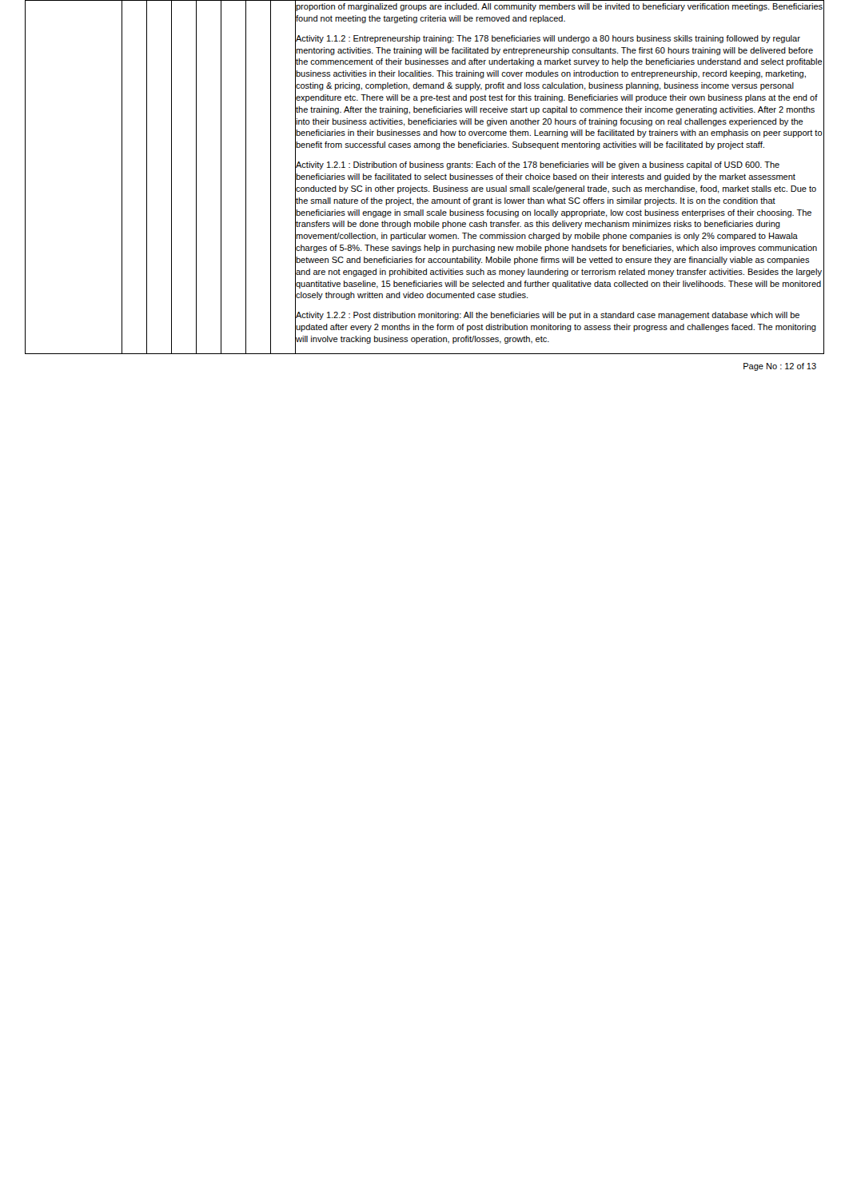| | | | | | | | | proportion of marginalized groups are included. All community members will be invited to beneficiary verification meetings. Beneficiaries found not meeting the targeting criteria will be removed and replaced. Activity 1.1.2 : Entrepreneurship training: The 178 beneficiaries will undergo a 80 hours business skills training followed by regular mentoring activities. The training will be facilitated by entrepreneurship consultants. The first 60 hours training will be delivered before the commencement of their businesses and after undertaking a market survey to help the beneficiaries understand and select profitable business activities in their localities. This training will cover modules on introduction to entrepreneurship, record keeping, marketing, costing & pricing, completion, demand & supply, profit and loss calculation, business planning, business income versus personal expenditure etc. There will be a pre-test and post test for this training. Beneficiaries will produce their own business plans at the end of the training. After the training, beneficiaries will receive start up capital to commence their income generating activities. After 2 months into their business activities, beneficiaries will be given another 20 hours of training focusing on real challenges experienced by the beneficiaries in their businesses and how to overcome them. Learning will be facilitated by trainers with an emphasis on peer support to benefit from successful cases among the beneficiaries. Subsequent mentoring activities will be facilitated by project staff. Activity 1.2.1 : Distribution of business grants: Each of the 178 beneficiaries will be given a business capital of USD 600. The beneficiaries will be facilitated to select businesses of their choice based on their interests and guided by the market assessment conducted by SC in other projects. Business are usual small scale/general trade, such as merchandise, food, market stalls etc. Due to the small nature of the project, the amount of grant is lower than what SC offers in similar projects. It is on the condition that beneficiaries will engage in small scale business focusing on locally appropriate, low cost business enterprises of their choosing. The transfers will be done through mobile phone cash transfer. as this delivery mechanism minimizes risks to beneficiaries during movement/collection, in particular women. The commission charged by mobile phone companies is only 2% compared to Hawala charges of 5-8%. These savings help in purchasing new mobile phone handsets for beneficiaries, which also improves communication between SC and beneficiaries for accountability. Mobile phone firms will be vetted to ensure they are financially viable as companies and are not engaged in prohibited activities such as money laundering or terrorism related money transfer activities. Besides the largely quantitative baseline, 15 beneficiaries will be selected and further qualitative data collected on their livelihoods. These will be monitored closely through written and video documented case studies. Activity 1.2.2 : Post distribution monitoring: All the beneficiaries will be put in a standard case management database which will be updated after every 2 months in the form of post distribution monitoring to assess their progress and challenges faced. The monitoring will involve tracking business operation, profit/losses, growth, etc. |
Page No : 12 of 13